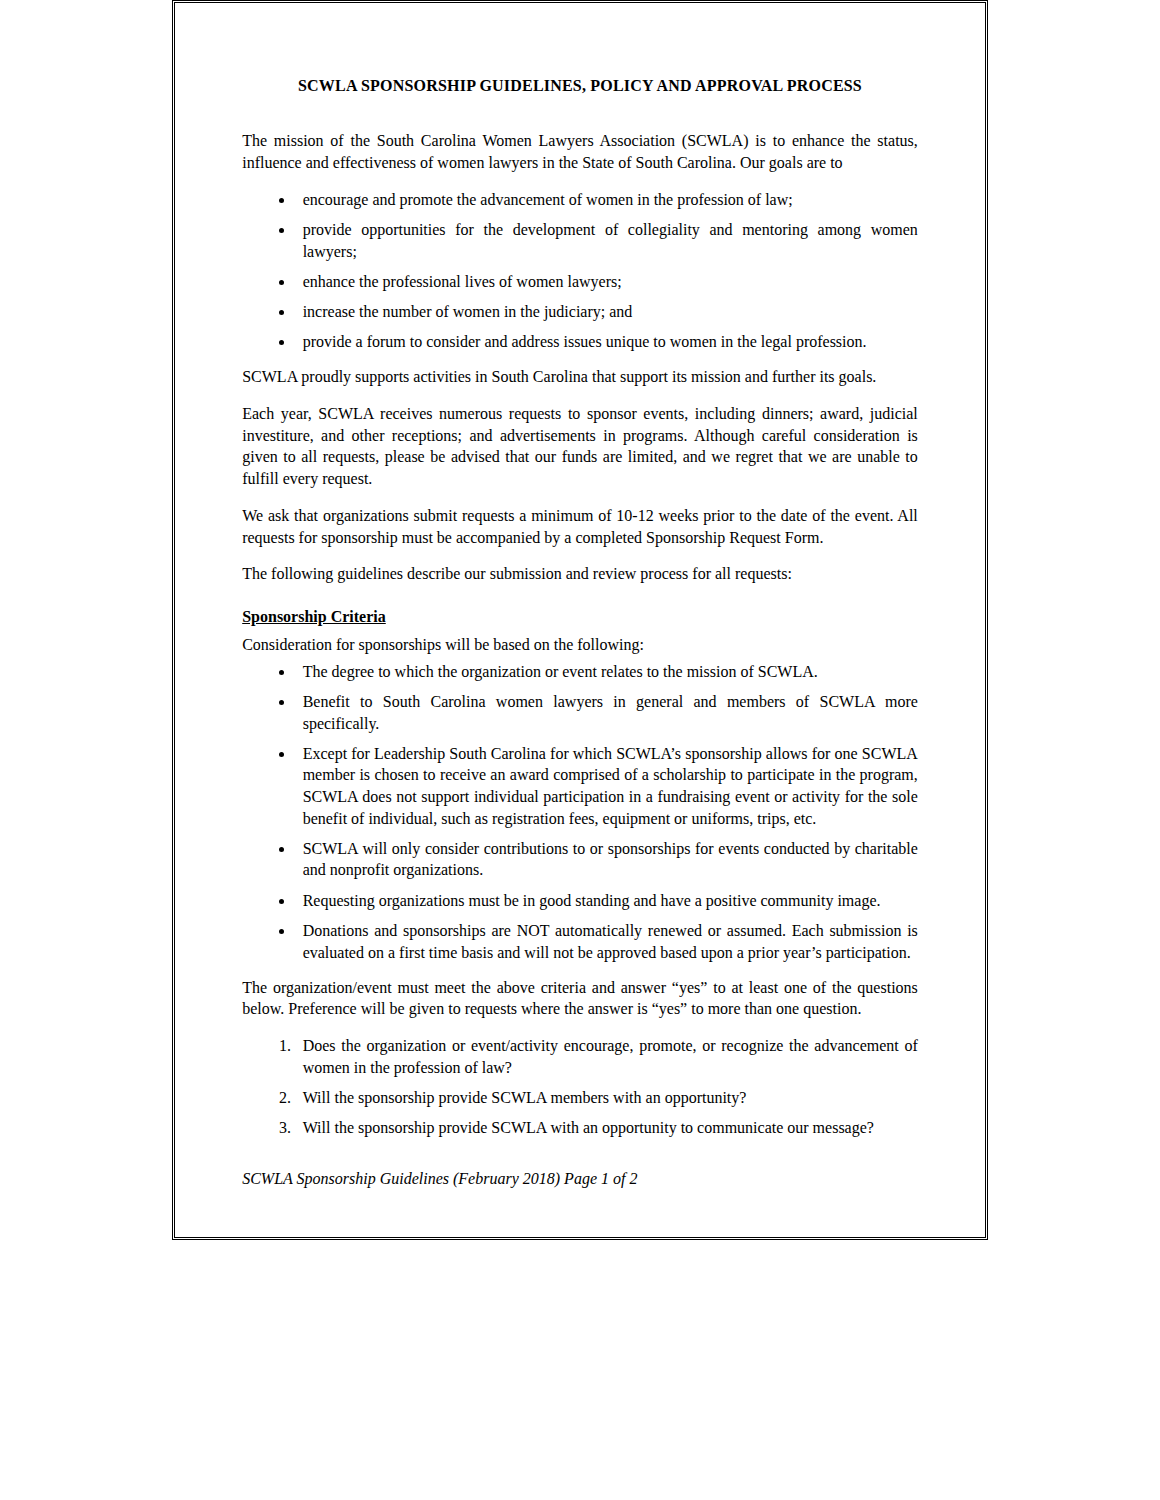SCWLA SPONSORSHIP GUIDELINES, POLICY AND APPROVAL PROCESS
The mission of the South Carolina Women Lawyers Association (SCWLA) is to enhance the status, influence and effectiveness of women lawyers in the State of South Carolina. Our goals are to
encourage and promote the advancement of women in the profession of law;
provide opportunities for the development of collegiality and mentoring among women lawyers;
enhance the professional lives of women lawyers;
increase the number of women in the judiciary; and
provide a forum to consider and address issues unique to women in the legal profession.
SCWLA proudly supports activities in South Carolina that support its mission and further its goals.
Each year, SCWLA receives numerous requests to sponsor events, including dinners; award, judicial investiture, and other receptions; and advertisements in programs. Although careful consideration is given to all requests, please be advised that our funds are limited, and we regret that we are unable to fulfill every request.
We ask that organizations submit requests a minimum of 10-12 weeks prior to the date of the event. All requests for sponsorship must be accompanied by a completed Sponsorship Request Form.
The following guidelines describe our submission and review process for all requests:
Sponsorship Criteria
Consideration for sponsorships will be based on the following:
The degree to which the organization or event relates to the mission of SCWLA.
Benefit to South Carolina women lawyers in general and members of SCWLA more specifically.
Except for Leadership South Carolina for which SCWLA’s sponsorship allows for one SCWLA member is chosen to receive an award comprised of a scholarship to participate in the program, SCWLA does not support individual participation in a fundraising event or activity for the sole benefit of individual, such as registration fees, equipment or uniforms, trips, etc.
SCWLA will only consider contributions to or sponsorships for events conducted by charitable and nonprofit organizations.
Requesting organizations must be in good standing and have a positive community image.
Donations and sponsorships are NOT automatically renewed or assumed. Each submission is evaluated on a first time basis and will not be approved based upon a prior year’s participation.
The organization/event must meet the above criteria and answer “yes” to at least one of the questions below. Preference will be given to requests where the answer is “yes” to more than one question.
Does the organization or event/activity encourage, promote, or recognize the advancement of women in the profession of law?
Will the sponsorship provide SCWLA members with an opportunity?
Will the sponsorship provide SCWLA with an opportunity to communicate our message?
SCWLA Sponsorship Guidelines (February 2018) Page 1 of 2